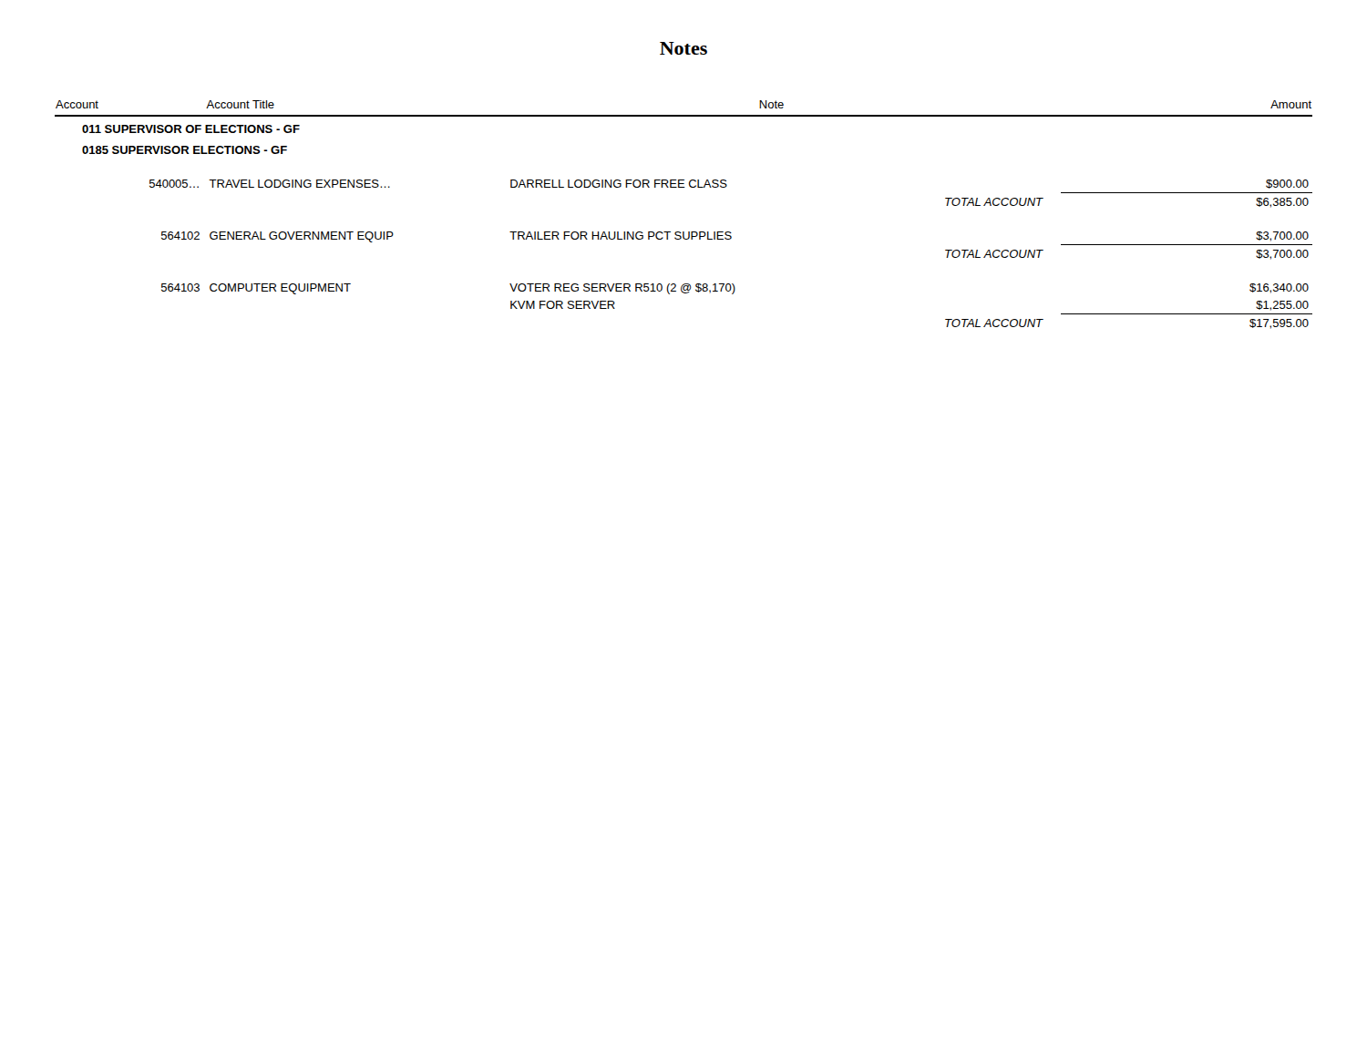Notes
| Account | Account Title | Note | Amount |
| --- | --- | --- | --- |
| 011 SUPERVISOR OF ELECTIONS - GF |
| 0185 SUPERVISOR ELECTIONS - GF |
| 540005… | TRAVEL LODGING EXPENSES… | DARRELL LODGING FOR FREE CLASS | $900.00 |
| | | TOTAL ACCOUNT | $6,385.00 |
| 564102 | GENERAL GOVERNMENT EQUIP | TRAILER FOR HAULING PCT SUPPLIES | $3,700.00 |
| | | TOTAL ACCOUNT | $3,700.00 |
| 564103 | COMPUTER EQUIPMENT | VOTER REG SERVER R510 (2 @ $8,170) | $16,340.00 |
| | | KVM FOR SERVER | $1,255.00 |
| | | TOTAL ACCOUNT | $17,595.00 |